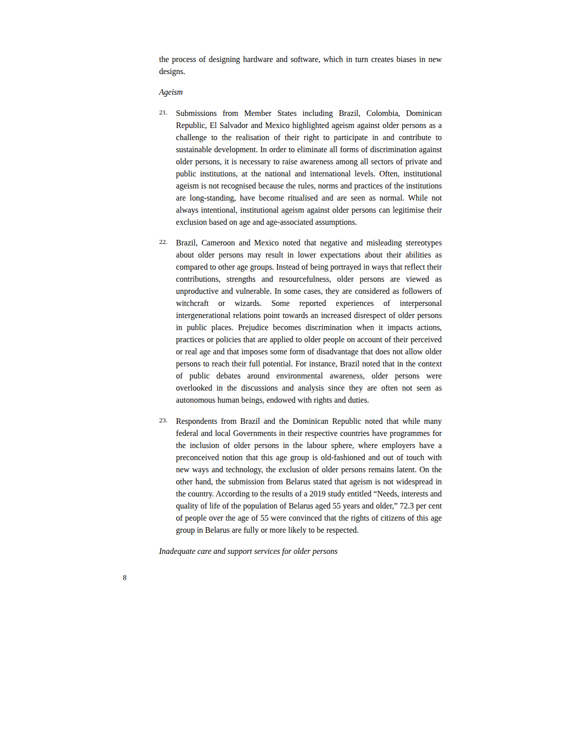the process of designing hardware and software, which in turn creates biases in new designs.
Ageism
Submissions from Member States including Brazil, Colombia, Dominican Republic, El Salvador and Mexico highlighted ageism against older persons as a challenge to the realisation of their right to participate in and contribute to sustainable development. In order to eliminate all forms of discrimination against older persons, it is necessary to raise awareness among all sectors of private and public institutions, at the national and international levels. Often, institutional ageism is not recognised because the rules, norms and practices of the institutions are long-standing, have become ritualised and are seen as normal. While not always intentional, institutional ageism against older persons can legitimise their exclusion based on age and age-associated assumptions.
Brazil, Cameroon and Mexico noted that negative and misleading stereotypes about older persons may result in lower expectations about their abilities as compared to other age groups. Instead of being portrayed in ways that reflect their contributions, strengths and resourcefulness, older persons are viewed as unproductive and vulnerable. In some cases, they are considered as followers of witchcraft or wizards. Some reported experiences of interpersonal intergenerational relations point towards an increased disrespect of older persons in public places. Prejudice becomes discrimination when it impacts actions, practices or policies that are applied to older people on account of their perceived or real age and that imposes some form of disadvantage that does not allow older persons to reach their full potential. For instance, Brazil noted that in the context of public debates around environmental awareness, older persons were overlooked in the discussions and analysis since they are often not seen as autonomous human beings, endowed with rights and duties.
Respondents from Brazil and the Dominican Republic noted that while many federal and local Governments in their respective countries have programmes for the inclusion of older persons in the labour sphere, where employers have a preconceived notion that this age group is old-fashioned and out of touch with new ways and technology, the exclusion of older persons remains latent. On the other hand, the submission from Belarus stated that ageism is not widespread in the country. According to the results of a 2019 study entitled “Needs, interests and quality of life of the population of Belarus aged 55 years and older,” 72.3 per cent of people over the age of 55 were convinced that the rights of citizens of this age group in Belarus are fully or more likely to be respected.
Inadequate care and support services for older persons
8